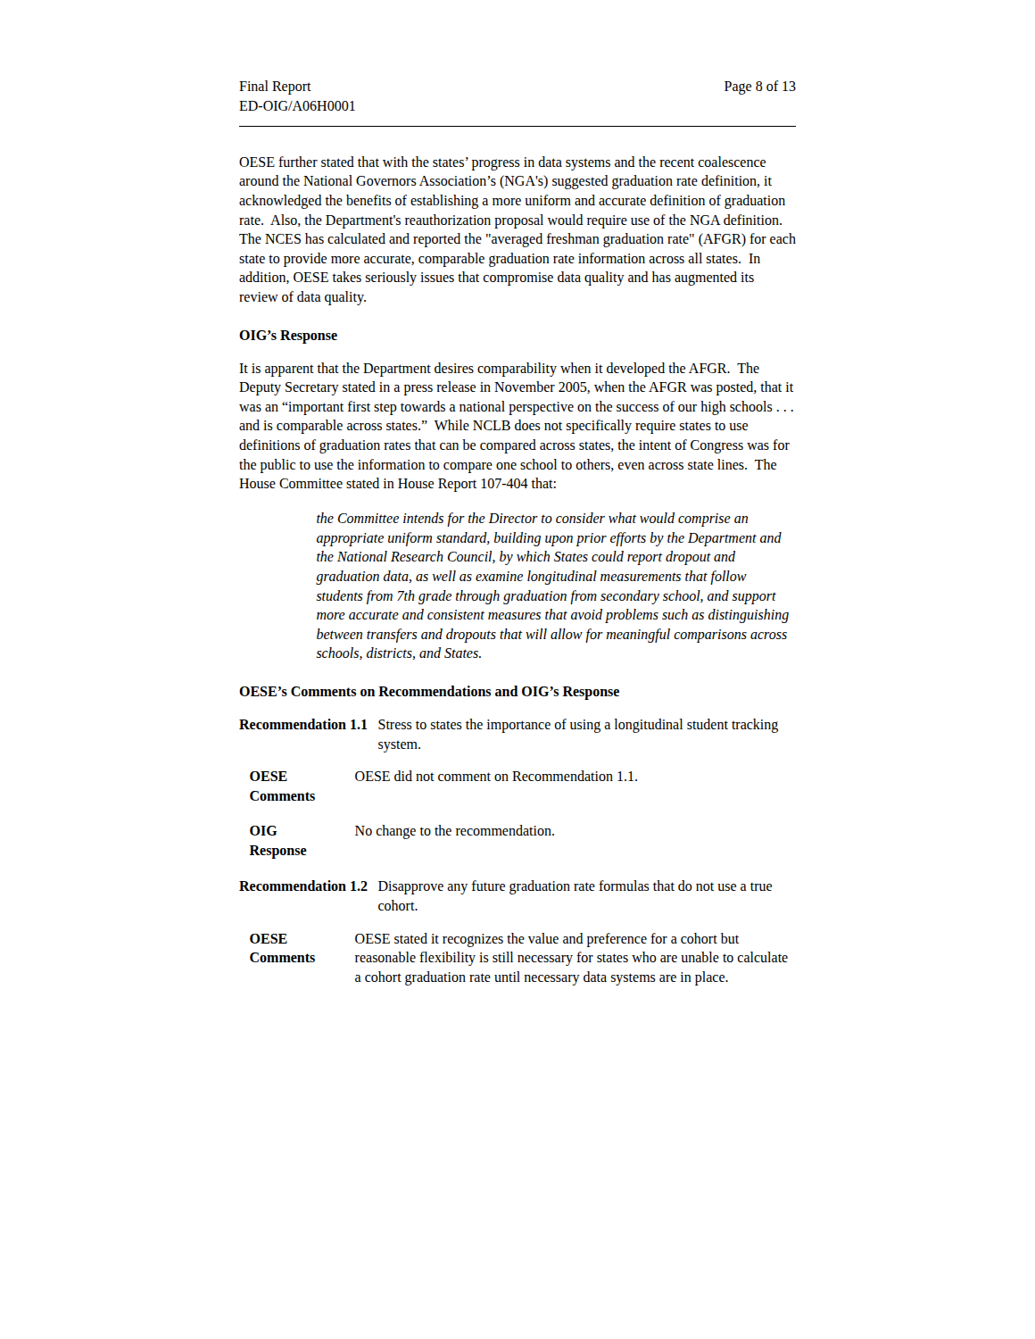Final Report
ED-OIG/A06H0001
Page 8 of 13
OESE further stated that with the states’ progress in data systems and the recent coalescence around the National Governors Association’s (NGA's) suggested graduation rate definition, it acknowledged the benefits of establishing a more uniform and accurate definition of graduation rate. Also, the Department's reauthorization proposal would require use of the NGA definition. The NCES has calculated and reported the "averaged freshman graduation rate" (AFGR) for each state to provide more accurate, comparable graduation rate information across all states. In addition, OESE takes seriously issues that compromise data quality and has augmented its review of data quality.
OIG’s Response
It is apparent that the Department desires comparability when it developed the AFGR. The Deputy Secretary stated in a press release in November 2005, when the AFGR was posted, that it was an “important first step towards a national perspective on the success of our high schools . . . and is comparable across states.” While NCLB does not specifically require states to use definitions of graduation rates that can be compared across states, the intent of Congress was for the public to use the information to compare one school to others, even across state lines. The House Committee stated in House Report 107-404 that:
the Committee intends for the Director to consider what would comprise an appropriate uniform standard, building upon prior efforts by the Department and the National Research Council, by which States could report dropout and graduation data, as well as examine longitudinal measurements that follow students from 7th grade through graduation from secondary school, and support more accurate and consistent measures that avoid problems such as distinguishing between transfers and dropouts that will allow for meaningful comparisons across schools, districts, and States.
OESE’s Comments on Recommendations and OIG’s Response
Recommendation 1.1
Stress to states the importance of using a longitudinal student tracking system.
OESE Comments
OESE did not comment on Recommendation 1.1.
OIG Response
No change to the recommendation.
Recommendation 1.2
Disapprove any future graduation rate formulas that do not use a true cohort.
OESE Comments
OESE stated it recognizes the value and preference for a cohort but reasonable flexibility is still necessary for states who are unable to calculate a cohort graduation rate until necessary data systems are in place.